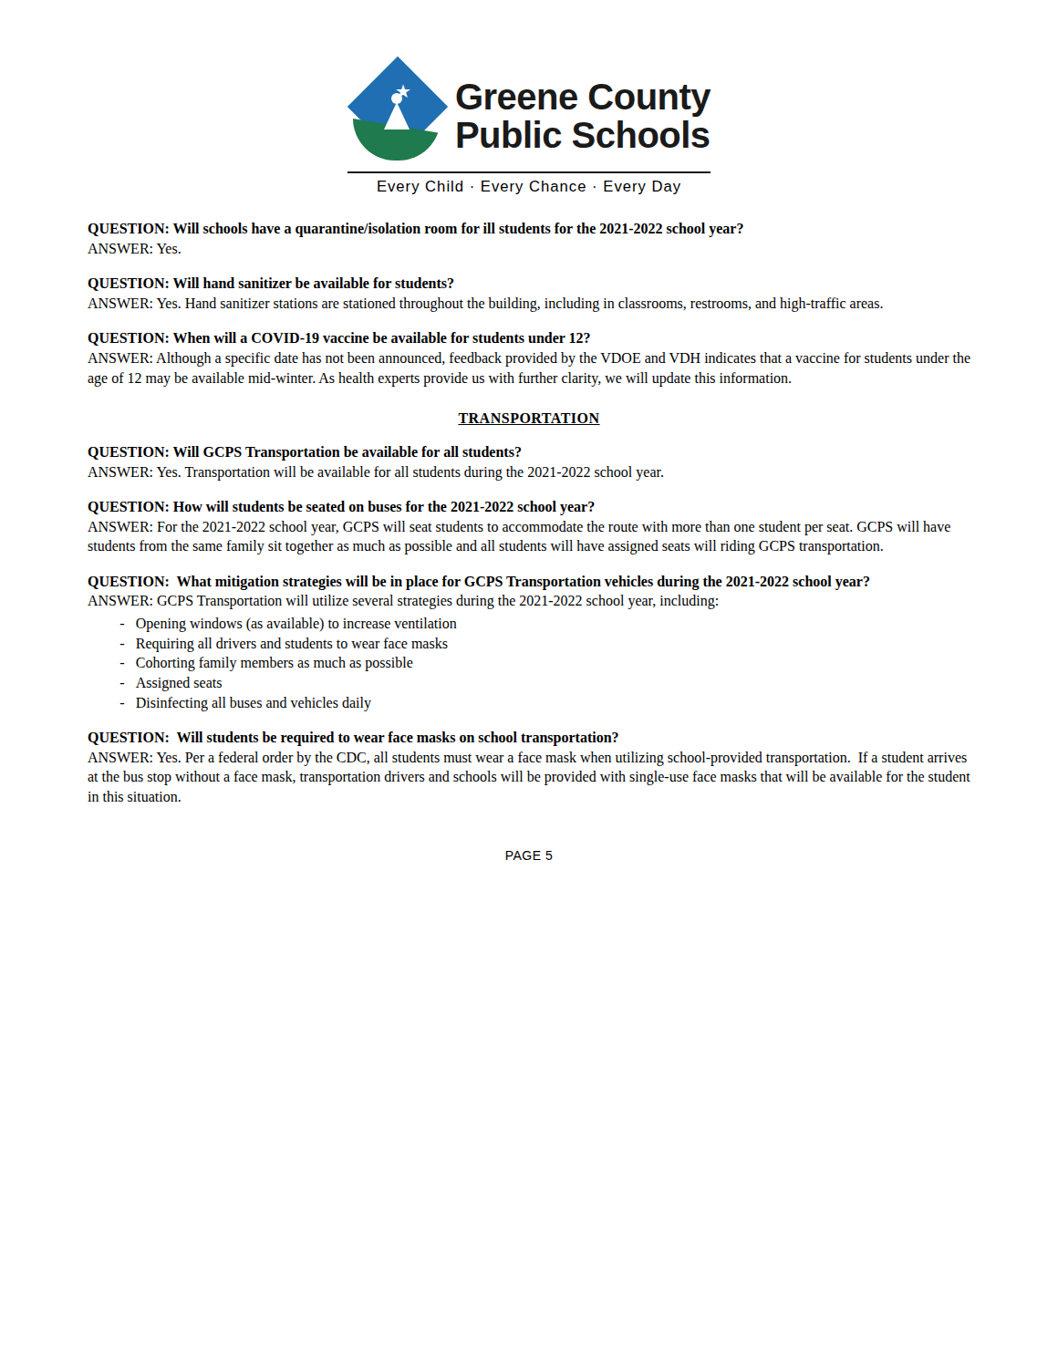★
Greene County
Public Schools
Every Child · Every Chance · Every Day
QUESTION: Will schools have a quarantine/isolation room for ill students for the 2021-2022 school year?
ANSWER: Yes.
QUESTION: Will hand sanitizer be available for students?
ANSWER: Yes. Hand sanitizer stations are stationed throughout the building, including in classrooms, restrooms, and high-traffic areas.
QUESTION: When will a COVID-19 vaccine be available for students under 12?
ANSWER: Although a specific date has not been announced, feedback provided by the VDOE and VDH indicates that a vaccine for students under the age of 12 may be available mid-winter. As health experts provide us with further clarity, we will update this information.
TRANSPORTATION
QUESTION: Will GCPS Transportation be available for all students?
ANSWER: Yes. Transportation will be available for all students during the 2021-2022 school year.
QUESTION: How will students be seated on buses for the 2021-2022 school year?
ANSWER: For the 2021-2022 school year, GCPS will seat students to accommodate the route with more than one student per seat. GCPS will have students from the same family sit together as much as possible and all students will have assigned seats will riding GCPS transportation.
QUESTION: What mitigation strategies will be in place for GCPS Transportation vehicles during the 2021-2022 school year?
ANSWER: GCPS Transportation will utilize several strategies during the 2021-2022 school year, including:
Opening windows (as available) to increase ventilation
Requiring all drivers and students to wear face masks
Cohorting family members as much as possible
Assigned seats
Disinfecting all buses and vehicles daily
QUESTION: Will students be required to wear face masks on school transportation?
ANSWER: Yes. Per a federal order by the CDC, all students must wear a face mask when utilizing school-provided transportation. If a student arrives at the bus stop without a face mask, transportation drivers and schools will be provided with single-use face masks that will be available for the student in this situation.
PAGE 5